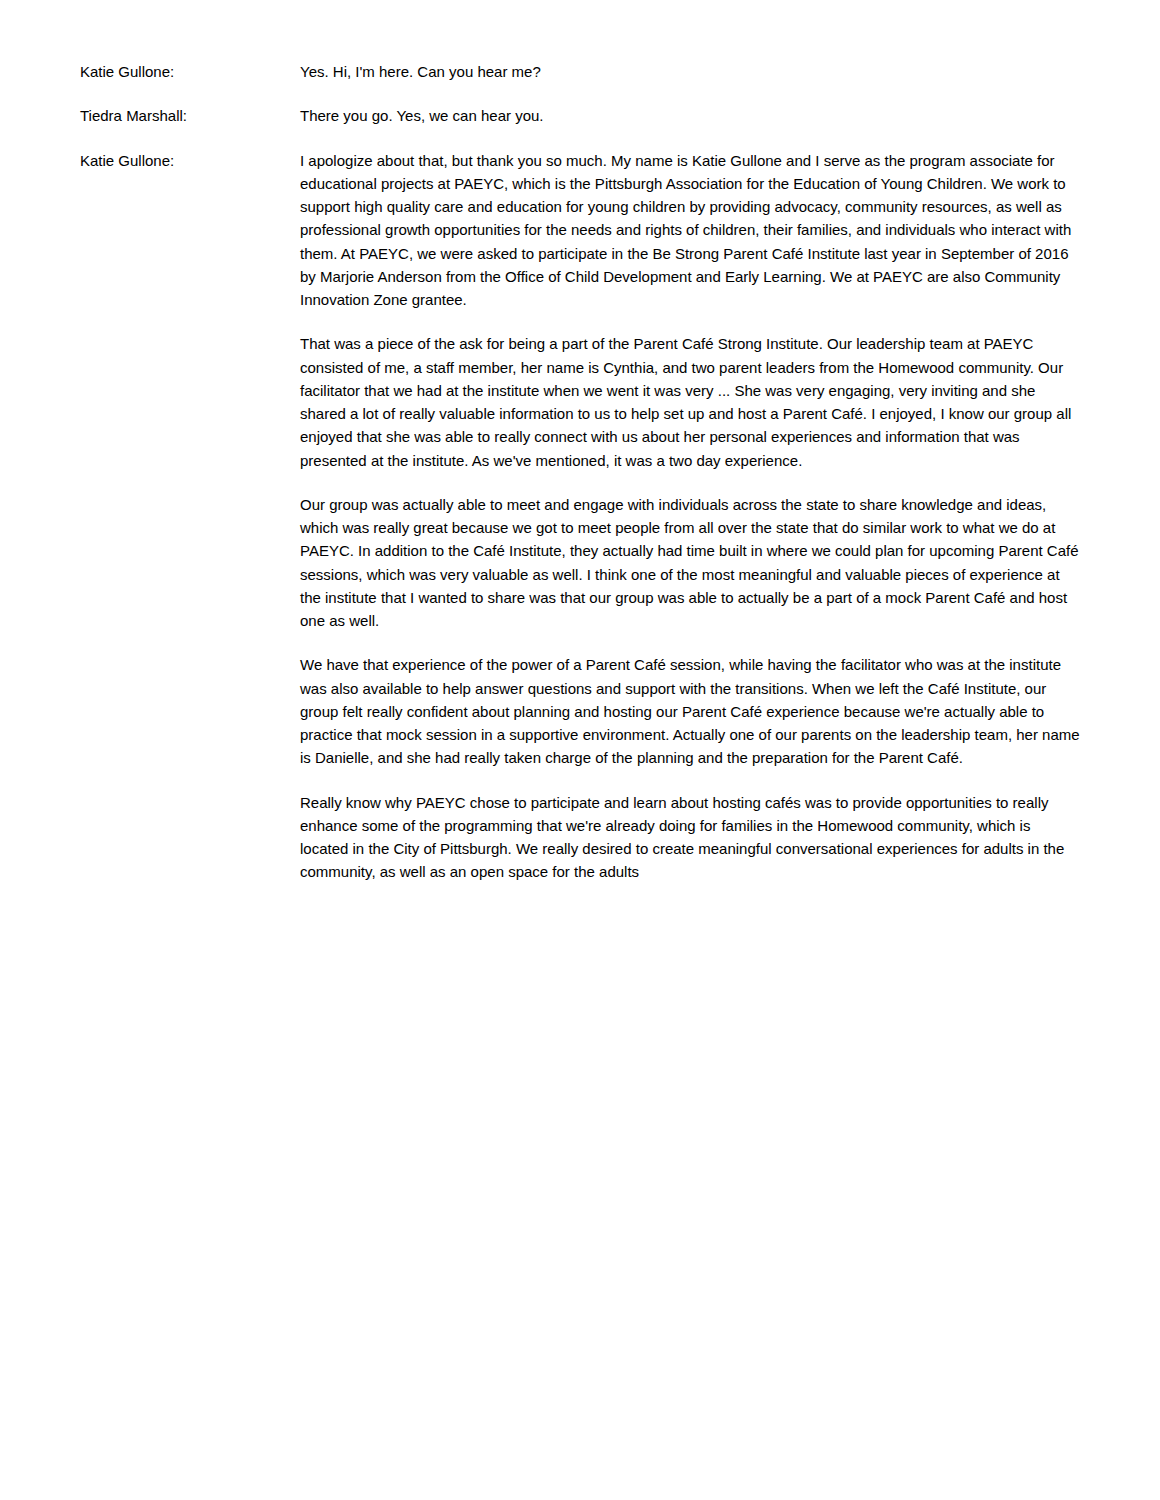Katie Gullone:
Yes. Hi, I'm here. Can you hear me?
Tiedra Marshall:
There you go. Yes, we can hear you.
Katie Gullone:
I apologize about that, but thank you so much. My name is Katie Gullone and I serve as the program associate for educational projects at PAEYC, which is the Pittsburgh Association for the Education of Young Children. We work to support high quality care and education for young children by providing advocacy, community resources, as well as professional growth opportunities for the needs and rights of children, their families, and individuals who interact with them. At PAEYC, we were asked to participate in the Be Strong Parent Café Institute last year in September of 2016 by Marjorie Anderson from the Office of Child Development and Early Learning. We at PAEYC are also Community Innovation Zone grantee.
That was a piece of the ask for being a part of the Parent Café Strong Institute. Our leadership team at PAEYC consisted of me, a staff member, her name is Cynthia, and two parent leaders from the Homewood community. Our facilitator that we had at the institute when we went it was very ... She was very engaging, very inviting and she shared a lot of really valuable information to us to help set up and host a Parent Café. I enjoyed, I know our group all enjoyed that she was able to really connect with us about her personal experiences and information that was presented at the institute. As we've mentioned, it was a two day experience.
Our group was actually able to meet and engage with individuals across the state to share knowledge and ideas, which was really great because we got to meet people from all over the state that do similar work to what we do at PAEYC. In addition to the Café Institute, they actually had time built in where we could plan for upcoming Parent Café sessions, which was very valuable as well. I think one of the most meaningful and valuable pieces of experience at the institute that I wanted to share was that our group was able to actually be a part of a mock Parent Café and host one as well.
We have that experience of the power of a Parent Café session, while having the facilitator who was at the institute was also available to help answer questions and support with the transitions. When we left the Café Institute, our group felt really confident about planning and hosting our Parent Café experience because we're actually able to practice that mock session in a supportive environment. Actually one of our parents on the leadership team, her name is Danielle, and she had really taken charge of the planning and the preparation for the Parent Café.
Really know why PAEYC chose to participate and learn about hosting cafés was to provide opportunities to really enhance some of the programming that we're already doing for families in the Homewood community, which is located in the City of Pittsburgh. We really desired to create meaningful conversational experiences for adults in the community, as well as an open space for the adults